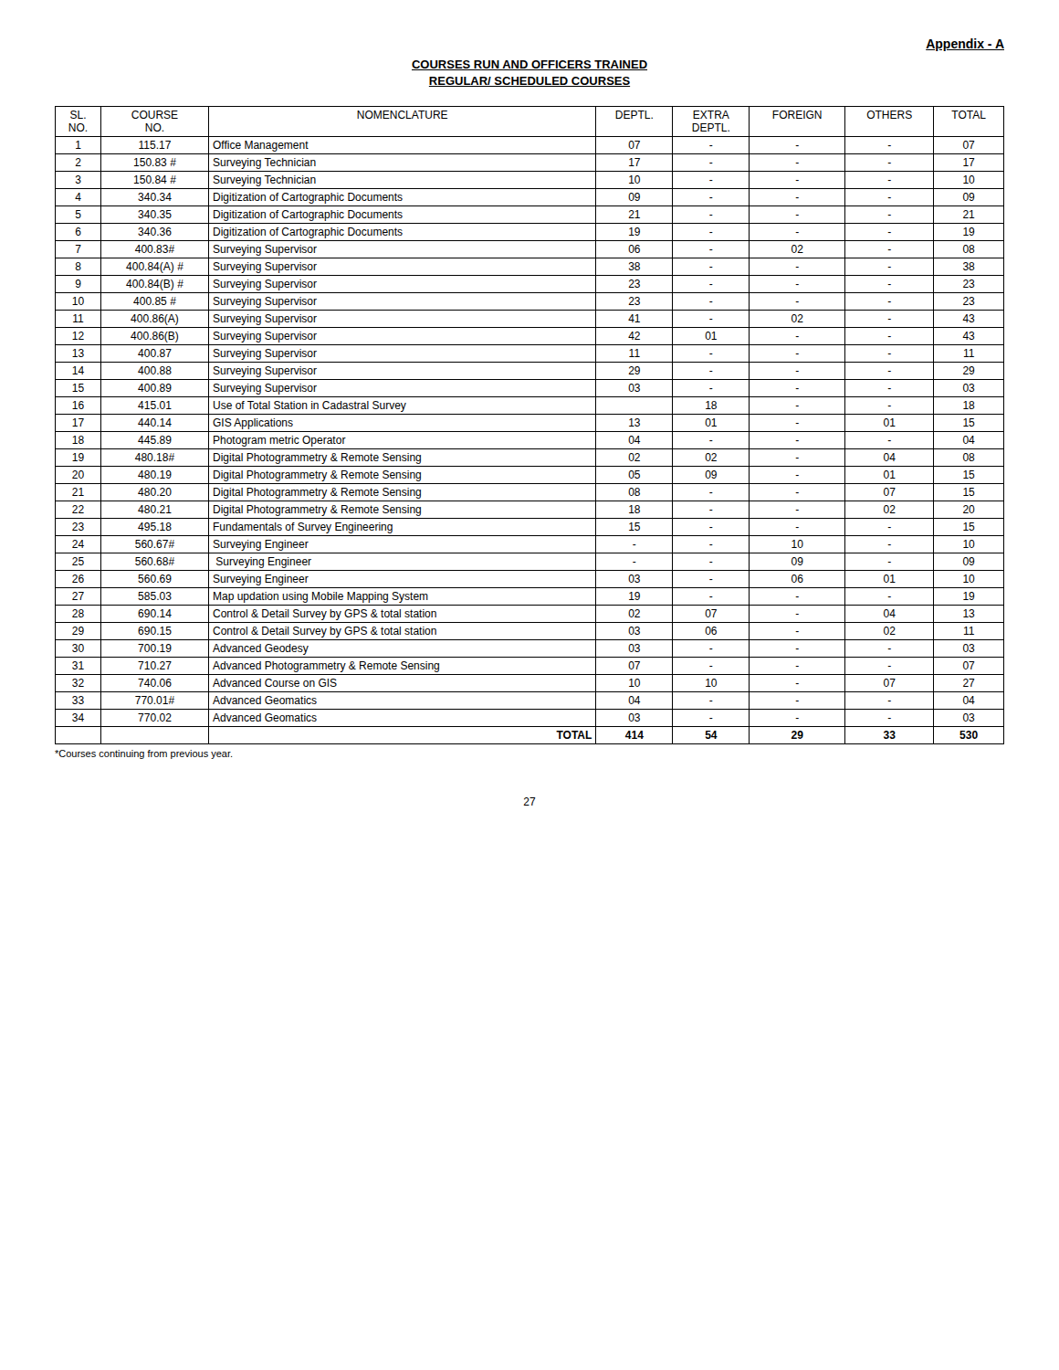Appendix - A
COURSES RUN AND OFFICERS TRAINED
REGULAR/ SCHEDULED COURSES
| SL. NO. | COURSE NO. | NOMENCLATURE | DEPTL. | EXTRA DEPTL. | FOREIGN | OTHERS | TOTAL |
| --- | --- | --- | --- | --- | --- | --- | --- |
| 1 | 115.17 | Office Management | 07 | - | - | - | 07 |
| 2 | 150.83 # | Surveying Technician | 17 | - | - | - | 17 |
| 3 | 150.84 # | Surveying Technician | 10 | - | - | - | 10 |
| 4 | 340.34 | Digitization of Cartographic Documents | 09 | - | - | - | 09 |
| 5 | 340.35 | Digitization of Cartographic Documents | 21 | - | - | - | 21 |
| 6 | 340.36 | Digitization of Cartographic Documents | 19 | - | - | - | 19 |
| 7 | 400.83# | Surveying Supervisor | 06 | - | 02 | - | 08 |
| 8 | 400.84(A) # | Surveying Supervisor | 38 | - | - | - | 38 |
| 9 | 400.84(B) # | Surveying Supervisor | 23 | - | - | - | 23 |
| 10 | 400.85 # | Surveying Supervisor | 23 | - | - | - | 23 |
| 11 | 400.86(A) | Surveying Supervisor | 41 | - | 02 | - | 43 |
| 12 | 400.86(B) | Surveying Supervisor | 42 | 01 | - | - | 43 |
| 13 | 400.87 | Surveying Supervisor | 11 | - | - | - | 11 |
| 14 | 400.88 | Surveying Supervisor | 29 | - | - | - | 29 |
| 15 | 400.89 | Surveying Supervisor | 03 | - | - | - | 03 |
| 16 | 415.01 | Use of Total Station in Cadastral Survey | | 18 | - | - | 18 |
| 17 | 440.14 | GIS Applications | 13 | 01 | - | 01 | 15 |
| 18 | 445.89 | Photogram metric Operator | 04 | - | - | - | 04 |
| 19 | 480.18# | Digital Photogrammetry & Remote Sensing | 02 | 02 | - | 04 | 08 |
| 20 | 480.19 | Digital Photogrammetry & Remote Sensing | 05 | 09 | - | 01 | 15 |
| 21 | 480.20 | Digital Photogrammetry & Remote Sensing | 08 | - | - | 07 | 15 |
| 22 | 480.21 | Digital Photogrammetry & Remote Sensing | 18 | - | - | 02 | 20 |
| 23 | 495.18 | Fundamentals of Survey Engineering | 15 | - | - | - | 15 |
| 24 | 560.67# | Surveying Engineer | - | - | 10 | - | 10 |
| 25 | 560.68# | Surveying Engineer | - | - | 09 | - | 09 |
| 26 | 560.69 | Surveying Engineer | 03 | - | 06 | 01 | 10 |
| 27 | 585.03 | Map updation using Mobile Mapping System | 19 | - | - | - | 19 |
| 28 | 690.14 | Control & Detail Survey by GPS & total station | 02 | 07 | - | 04 | 13 |
| 29 | 690.15 | Control & Detail Survey by GPS & total station | 03 | 06 | - | 02 | 11 |
| 30 | 700.19 | Advanced Geodesy | 03 | - | - | - | 03 |
| 31 | 710.27 | Advanced Photogrammetry & Remote Sensing | 07 | - | - | - | 07 |
| 32 | 740.06 | Advanced Course on GIS | 10 | 10 | - | 07 | 27 |
| 33 | 770.01# | Advanced Geomatics | 04 | - | - | - | 04 |
| 34 | 770.02 | Advanced Geomatics | 03 | - | - | - | 03 |
| | | TOTAL | 414 | 54 | 29 | 33 | 530 |
*Courses continuing from previous year.
27